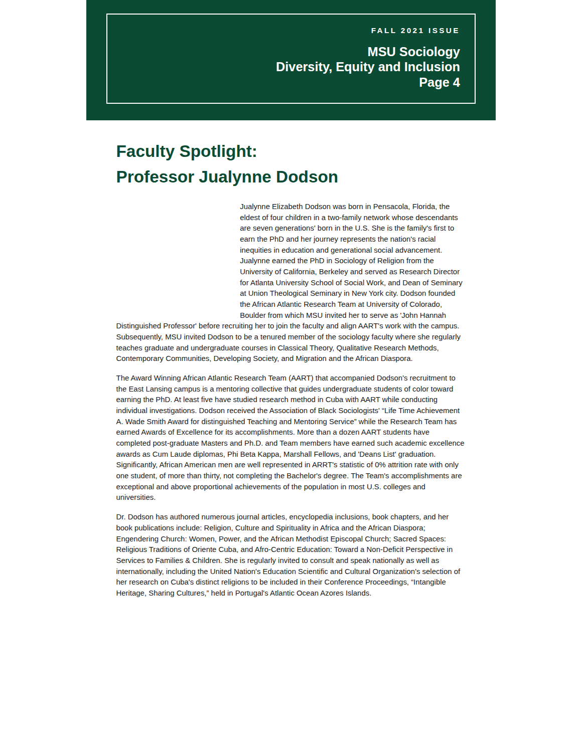Fall 2021 Issue
MSU Sociology Diversity, Equity and Inclusion Page 4
Faculty Spotlight: Professor Jualynne Dodson
Jualynne Elizabeth Dodson was born in Pensacola, Florida, the eldest of four children in a two-family network whose descendants are seven generations' born in the U.S. She is the family's first to earn the PhD and her journey represents the nation's racial inequities in education and generational social advancement. Jualynne earned the PhD in Sociology of Religion from the University of California, Berkeley and served as Research Director for Atlanta University School of Social Work, and Dean of Seminary at Union Theological Seminary in New York city. Dodson founded the African Atlantic Research Team at University of Colorado, Boulder from which MSU invited her to serve as 'John Hannah Distinguished Professor' before recruiting her to join the faculty and align AART's work with the campus. Subsequently, MSU invited Dodson to be a tenured member of the sociology faculty where she regularly teaches graduate and undergraduate courses in Classical Theory, Qualitative Research Methods, Contemporary Communities, Developing Society, and Migration and the African Diaspora.
The Award Winning African Atlantic Research Team (AART) that accompanied Dodson's recruitment to the East Lansing campus is a mentoring collective that guides undergraduate students of color toward earning the PhD. At least five have studied research method in Cuba with AART while conducting individual investigations. Dodson received the Association of Black Sociologists' “Life Time Achievement A. Wade Smith Award for distinguished Teaching and Mentoring Service” while the Research Team has earned Awards of Excellence for its accomplishments. More than a dozen AART students have completed post-graduate Masters and Ph.D. and Team members have earned such academic excellence awards as Cum Laude diplomas, Phi Beta Kappa, Marshall Fellows, and 'Deans List' graduation. Significantly, African American men are well represented in ARRT's statistic of 0% attrition rate with only one student, of more than thirty, not completing the Bachelor's degree. The Team's accomplishments are exceptional and above proportional achievements of the population in most U.S. colleges and universities.
Dr. Dodson has authored numerous journal articles, encyclopedia inclusions, book chapters, and her book publications include: Religion, Culture and Spirituality in Africa and the African Diaspora; Engendering Church: Women, Power, and the African Methodist Episcopal Church; Sacred Spaces: Religious Traditions of Oriente Cuba, and Afro-Centric Education: Toward a Non-Deficit Perspective in Services to Families & Children. She is regularly invited to consult and speak nationally as well as internationally, including the United Nation's Education Scientific and Cultural Organization's selection of her research on Cuba's distinct religions to be included in their Conference Proceedings, “Intangible Heritage, Sharing Cultures,” held in Portugal's Atlantic Ocean Azores Islands.